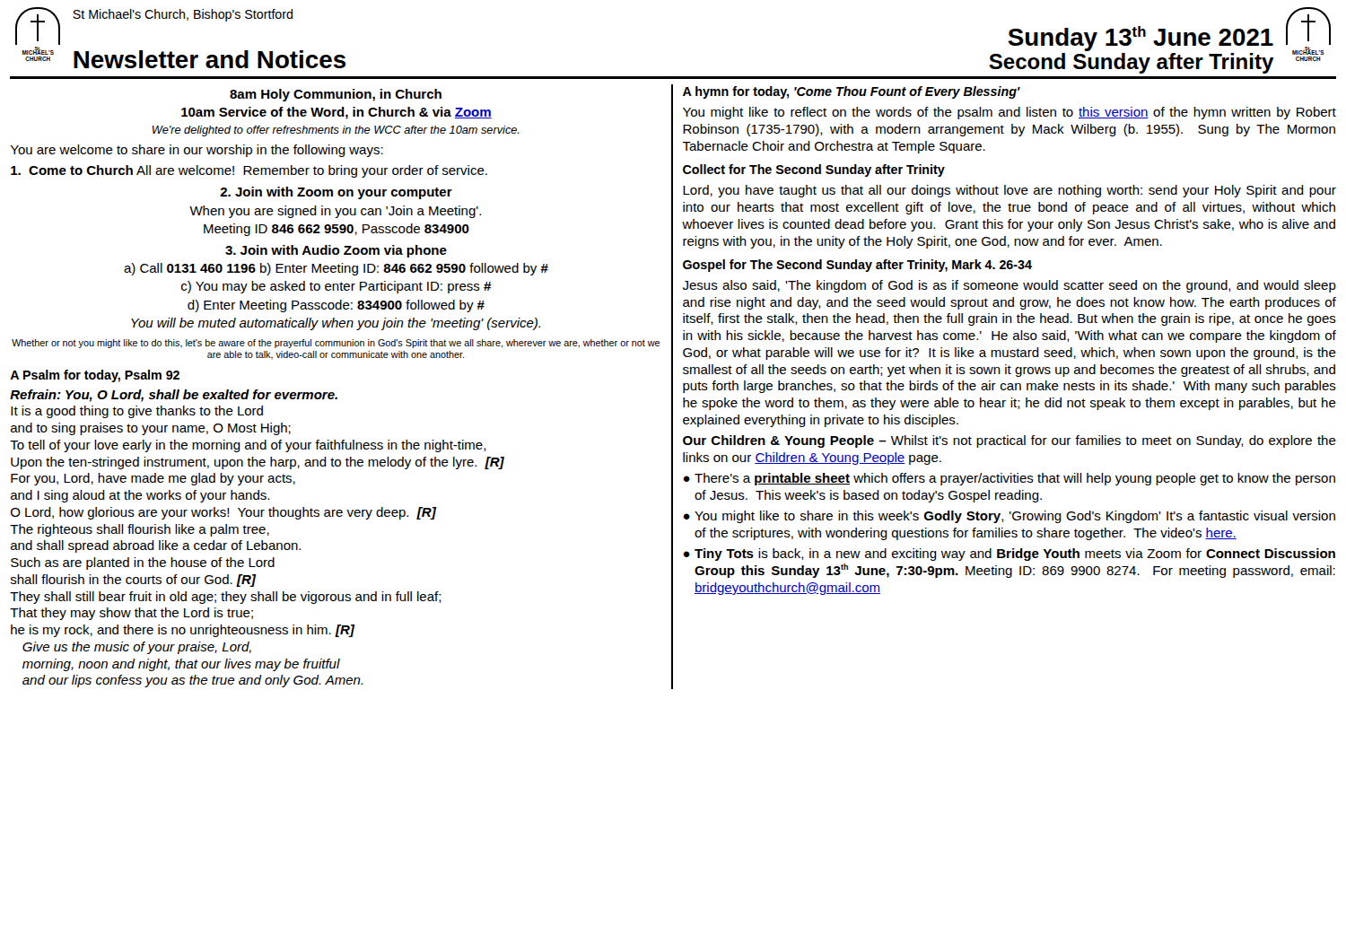St. MICHAEL'S CHURCH
St Michael's Church, Bishop's Stortford
Newsletter and Notices
Sunday 13th June 2021 Second Sunday after Trinity
St. MICHAEL'S CHURCH
8am Holy Communion, in Church
10am Service of the Word, in Church & via Zoom
We're delighted to offer refreshments in the WCC after the 10am service.
You are welcome to share in our worship in the following ways:
1. Come to Church All are welcome! Remember to bring your order of service.
2. Join with Zoom on your computer
When you are signed in you can 'Join a Meeting'.
Meeting ID 846 662 9590, Passcode 834900
3. Join with Audio Zoom via phone
a) Call 0131 460 1196 b) Enter Meeting ID: 846 662 9590 followed by #
c) You may be asked to enter Participant ID: press #
d) Enter Meeting Passcode: 834900 followed by #
You will be muted automatically when you join the 'meeting' (service).
Whether or not you might like to do this, let's be aware of the prayerful communion in God's Spirit that we all share, wherever we are, whether or not we are able to talk, video-call or communicate with one another.
A Psalm for today, Psalm 92
Refrain: You, O Lord, shall be exalted for evermore.
It is a good thing to give thanks to the Lord
and to sing praises to your name, O Most High;
To tell of your love early in the morning and of your faithfulness in the night-time,
Upon the ten-stringed instrument, upon the harp, and to the melody of the lyre. [R]
For you, Lord, have made me glad by your acts,
and I sing aloud at the works of your hands.
O Lord, how glorious are your works! Your thoughts are very deep. [R]
The righteous shall flourish like a palm tree,
and shall spread abroad like a cedar of Lebanon.
Such as are planted in the house of the Lord
shall flourish in the courts of our God. [R]
They shall still bear fruit in old age; they shall be vigorous and in full leaf;
That they may show that the Lord is true;
he is my rock, and there is no unrighteousness in him. [R]
Give us the music of your praise, Lord,
morning, noon and night, that our lives may be fruitful
and our lips confess you as the true and only God. Amen.
A hymn for today, 'Come Thou Fount of Every Blessing'
You might like to reflect on the words of the psalm and listen to this version of the hymn written by Robert Robinson (1735-1790), with a modern arrangement by Mack Wilberg (b. 1955). Sung by The Mormon Tabernacle Choir and Orchestra at Temple Square.
Collect for The Second Sunday after Trinity
Lord, you have taught us that all our doings without love are nothing worth: send your Holy Spirit and pour into our hearts that most excellent gift of love, the true bond of peace and of all virtues, without which whoever lives is counted dead before you. Grant this for your only Son Jesus Christ's sake, who is alive and reigns with you, in the unity of the Holy Spirit, one God, now and for ever. Amen.
Gospel for The Second Sunday after Trinity, Mark 4. 26-34
Jesus also said, 'The kingdom of God is as if someone would scatter seed on the ground, and would sleep and rise night and day, and the seed would sprout and grow, he does not know how. The earth produces of itself, first the stalk, then the head, then the full grain in the head. But when the grain is ripe, at once he goes in with his sickle, because the harvest has come.' He also said, 'With what can we compare the kingdom of God, or what parable will we use for it? It is like a mustard seed, which, when sown upon the ground, is the smallest of all the seeds on earth; yet when it is sown it grows up and becomes the greatest of all shrubs, and puts forth large branches, so that the birds of the air can make nests in its shade.' With many such parables he spoke the word to them, as they were able to hear it; he did not speak to them except in parables, but he explained everything in private to his disciples.
Our Children & Young People – Whilst it's not practical for our families to meet on Sunday, do explore the links on our Children & Young People page.
There's a printable sheet which offers a prayer/activities that will help young people get to know the person of Jesus. This week's is based on today's Gospel reading.
You might like to share in this week's Godly Story, 'Growing God's Kingdom' It's a fantastic visual version of the scriptures, with wondering questions for families to share together. The video's here.
Tiny Tots is back, in a new and exciting way and Bridge Youth meets via Zoom for Connect Discussion Group this Sunday 13th June, 7:30-9pm. Meeting ID: 869 9900 8274. For meeting password, email: bridgeyouthchurch@gmail.com